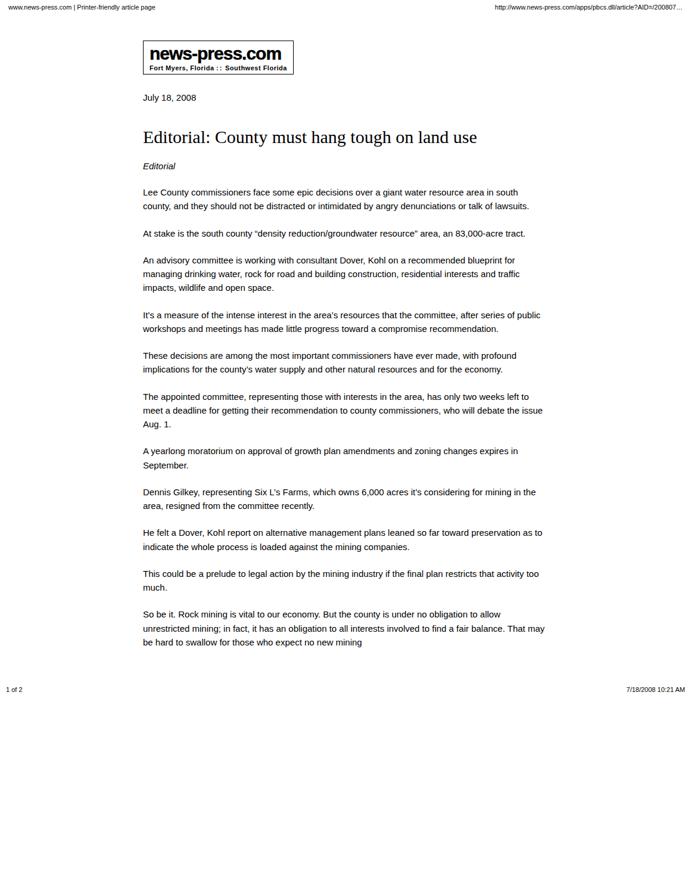www.news-press.com | Printer-friendly article page http://www.news-press.com/apps/pbcs.dll/article?AID=/200807…
news-press.com
Fort Myers, Florida :: Southwest Florida
July 18, 2008
Editorial: County must hang tough on land use
Editorial
Lee County commissioners face some epic decisions over a giant water resource area in south county, and they should not be distracted or intimidated by angry denunciations or talk of lawsuits.
At stake is the south county “density reduction/groundwater resource” area, an 83,000-acre tract.
An advisory committee is working with consultant Dover, Kohl on a recommended blueprint for managing drinking water, rock for road and building construction, residential interests and traffic impacts, wildlife and open space.
It’s a measure of the intense interest in the area’s resources that the committee, after series of public workshops and meetings has made little progress toward a compromise recommendation.
These decisions are among the most important commissioners have ever made, with profound implications for the county’s water supply and other natural resources and for the economy.
The appointed committee, representing those with interests in the area, has only two weeks left to meet a deadline for getting their recommendation to county commissioners, who will debate the issue Aug. 1.
A yearlong moratorium on approval of growth plan amendments and zoning changes expires in September.
Dennis Gilkey, representing Six L’s Farms, which owns 6,000 acres it’s considering for mining in the area, resigned from the committee recently.
He felt a Dover, Kohl report on alternative management plans leaned so far toward preservation as to indicate the whole process is loaded against the mining companies.
This could be a prelude to legal action by the mining industry if the final plan restricts that activity too much.
So be it. Rock mining is vital to our economy. But the county is under no obligation to allow unrestricted mining; in fact, it has an obligation to all interests involved to find a fair balance. That may be hard to swallow for those who expect no new mining
1 of 2 7/18/2008 10:21 AM